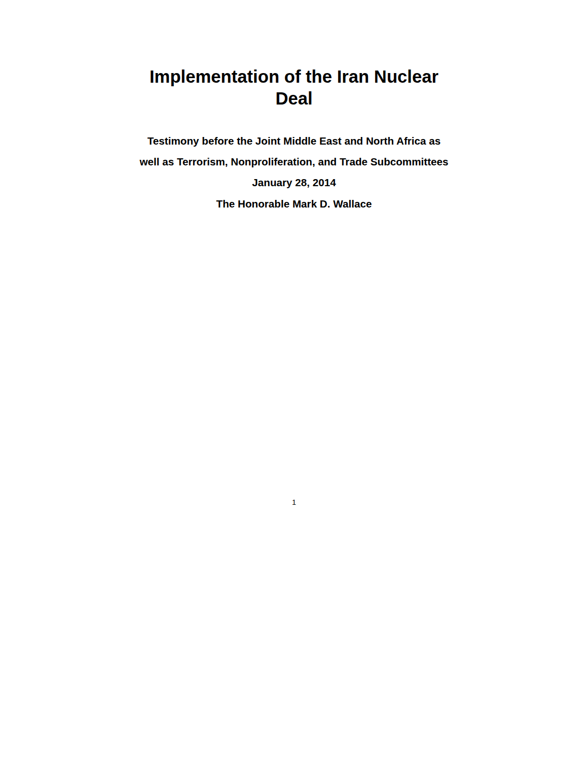Implementation of the Iran Nuclear Deal
Testimony before the Joint Middle East and North Africa as
well as Terrorism, Nonproliferation, and Trade Subcommittees
January 28, 2014
The Honorable Mark D. Wallace
1